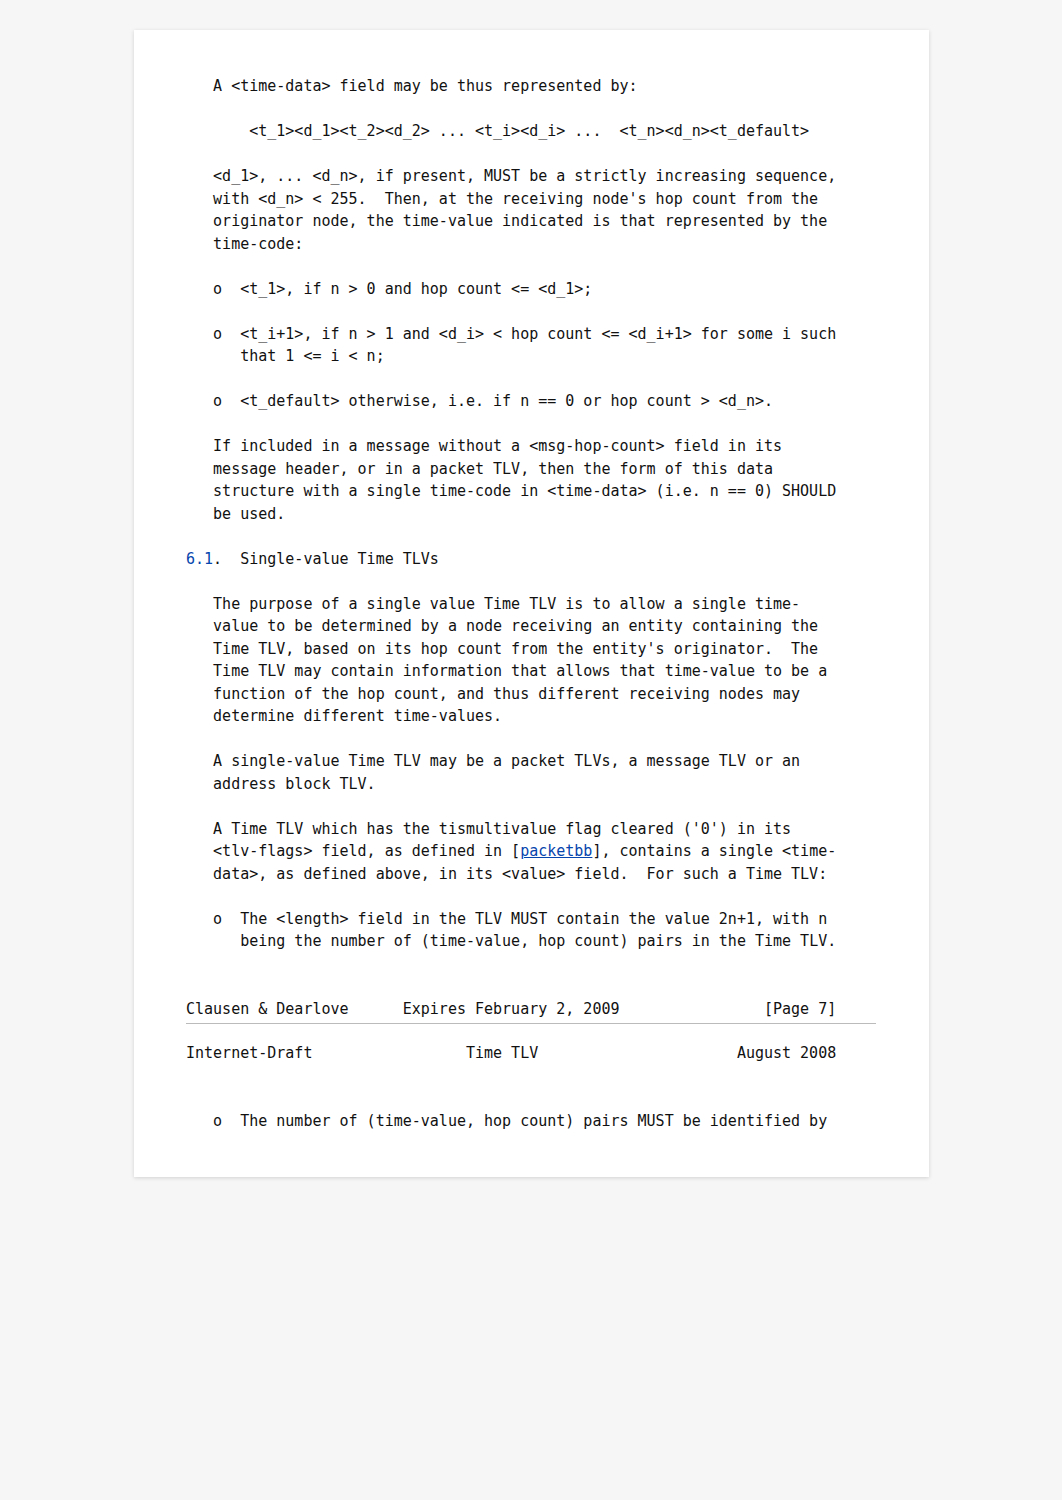A <time-data> field may be thus represented by:

       <t_1><d_1><t_2><d_2> ... <t_i><d_i> ...  <t_n><d_n><t_default>

   <d_1>, ... <d_n>, if present, MUST be a strictly increasing sequence,
   with <d_n> < 255.  Then, at the receiving node's hop count from the
   originator node, the time-value indicated is that represented by the
   time-code:

   o  <t_1>, if n > 0 and hop count <= <d_1>;

   o  <t_i+1>, if n > 1 and <d_i> < hop count <= <d_i+1> for some i such
      that 1 <= i < n;

   o  <t_default> otherwise, i.e. if n == 0 or hop count > <d_n>.

   If included in a message without a <msg-hop-count> field in its
   message header, or in a packet TLV, then the form of this data
   structure with a single time-code in <time-data> (i.e. n == 0) SHOULD
   be used.

6.1.  Single-value Time TLVs

   The purpose of a single value Time TLV is to allow a single time-
   value to be determined by a node receiving an entity containing the
   Time TLV, based on its hop count from the entity's originator.  The
   Time TLV may contain information that allows that time-value to be a
   function of the hop count, and thus different receiving nodes may
   determine different time-values.

   A single-value Time TLV may be a packet TLVs, a message TLV or an
   address block TLV.

   A Time TLV which has the tismultivalue flag cleared ('0') in its
   <tlv-flags> field, as defined in [packetbb], contains a single <time-
   data>, as defined above, in its <value> field.  For such a Time TLV:

   o  The <length> field in the TLV MUST contain the value 2n+1, with n
      being the number of (time-value, hop count) pairs in the Time TLV.


Clausen & Dearlove      Expires February 2, 2009                [Page 7]
Internet-Draft                 Time TLV                      August 2008


   o  The number of (time-value, hop count) pairs MUST be identified by